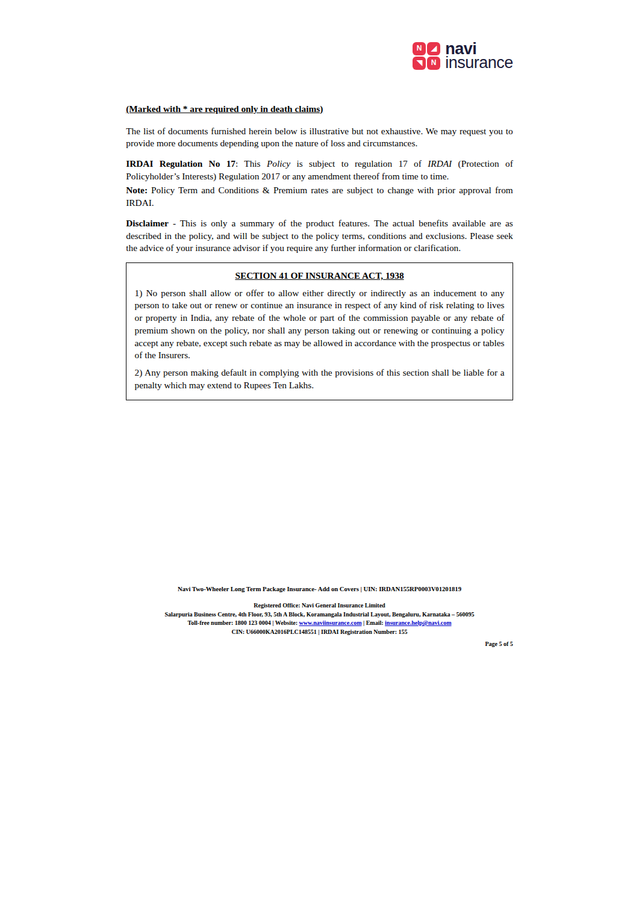N◢◥N
navi insurance
(Marked with * are required only in death claims)
The list of documents furnished herein below is illustrative but not exhaustive. We may request you to provide more documents depending upon the nature of loss and circumstances.
IRDAI Regulation No 17: This Policy is subject to regulation 17 of IRDAI (Protection of Policyholder’s Interests) Regulation 2017 or any amendment thereof from time to time.
Note: Policy Term and Conditions & Premium rates are subject to change with prior approval from IRDAI.
Disclaimer - This is only a summary of the product features. The actual benefits available are as described in the policy, and will be subject to the policy terms, conditions and exclusions. Please seek the advice of your insurance advisor if you require any further information or clarification.
SECTION 41 OF INSURANCE ACT, 1938
1) No person shall allow or offer to allow either directly or indirectly as an inducement to any person to take out or renew or continue an insurance in respect of any kind of risk relating to lives or property in India, any rebate of the whole or part of the commission payable or any rebate of premium shown on the policy, nor shall any person taking out or renewing or continuing a policy accept any rebate, except such rebate as may be allowed in accordance with the prospectus or tables of the Insurers.
2) Any person making default in complying with the provisions of this section shall be liable for a penalty which may extend to Rupees Ten Lakhs.
Navi Two-Wheeler Long Term Package Insurance- Add on Covers | UIN: IRDAN155RP0003V01201819
Registered Office: Navi General Insurance Limited
Salarpuria Business Centre, 4th Floor, 93, 5th A Block, Koramangala Industrial Layout, Bengaluru, Karnataka – 560095
Toll-free number: 1800 123 0004 | Website: www.naviinsurance.com | Email: insurance.help@navi.com
CIN: U66000KA2016PLC148551 | IRDAI Registration Number: 155
Page 5 of 5